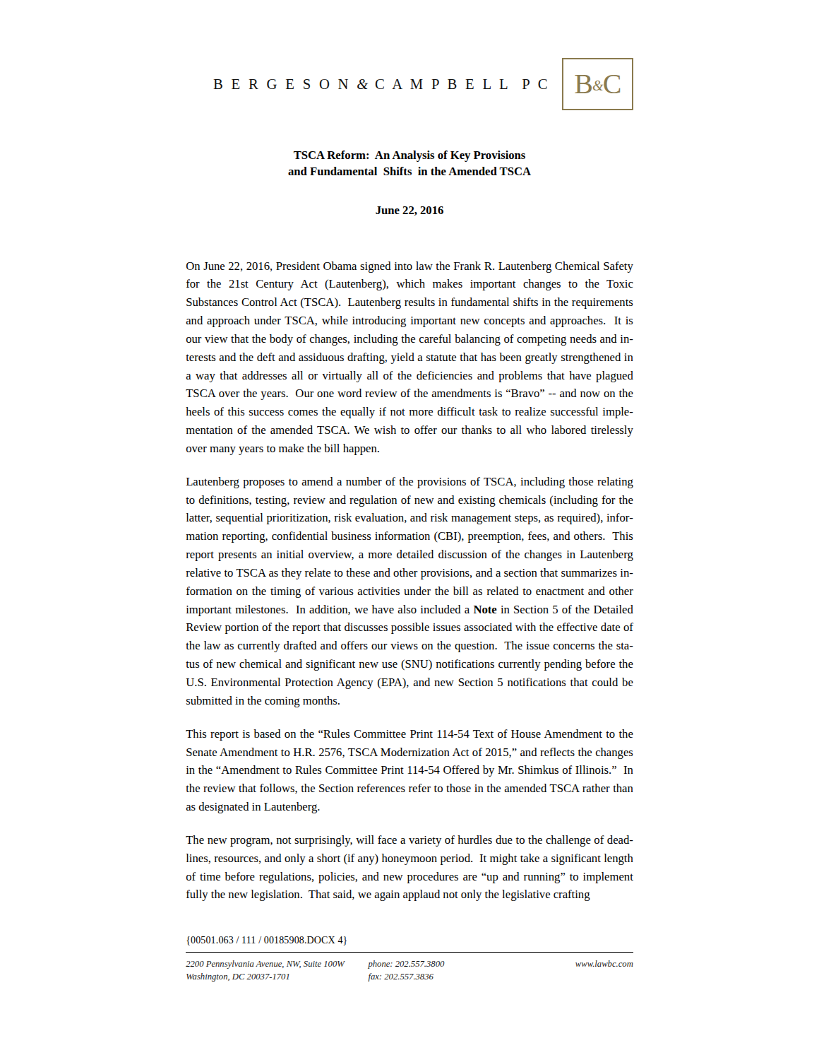B E R G E S O N & C A M P B E L L P C
B&C
TSCA Reform: An Analysis of Key Provisions
and Fundamental Shifts in the Amended TSCA
June 22, 2016
On June 22, 2016, President Obama signed into law the Frank R. Lautenberg Chemical Safety for the 21st Century Act (Lautenberg), which makes important changes to the Toxic Substances Control Act (TSCA). Lautenberg results in fundamental shifts in the requirements and approach under TSCA, while introducing important new concepts and approaches. It is our view that the body of changes, including the careful balancing of competing needs and interests and the deft and assiduous drafting, yield a statute that has been greatly strengthened in a way that addresses all or virtually all of the deficiencies and problems that have plagued TSCA over the years. Our one word review of the amendments is “Bravo” -- and now on the heels of this success comes the equally if not more difficult task to realize successful implementation of the amended TSCA. We wish to offer our thanks to all who labored tirelessly over many years to make the bill happen.
Lautenberg proposes to amend a number of the provisions of TSCA, including those relating to definitions, testing, review and regulation of new and existing chemicals (including for the latter, sequential prioritization, risk evaluation, and risk management steps, as required), information reporting, confidential business information (CBI), preemption, fees, and others. This report presents an initial overview, a more detailed discussion of the changes in Lautenberg relative to TSCA as they relate to these and other provisions, and a section that summarizes information on the timing of various activities under the bill as related to enactment and other important milestones. In addition, we have also included a Note in Section 5 of the Detailed Review portion of the report that discusses possible issues associated with the effective date of the law as currently drafted and offers our views on the question. The issue concerns the status of new chemical and significant new use (SNU) notifications currently pending before the U.S. Environmental Protection Agency (EPA), and new Section 5 notifications that could be submitted in the coming months.
This report is based on the “Rules Committee Print 114-54 Text of House Amendment to the Senate Amendment to H.R. 2576, TSCA Modernization Act of 2015,” and reflects the changes in the “Amendment to Rules Committee Print 114-54 Offered by Mr. Shimkus of Illinois.” In the review that follows, the Section references refer to those in the amended TSCA rather than as designated in Lautenberg.
The new program, not surprisingly, will face a variety of hurdles due to the challenge of deadlines, resources, and only a short (if any) honeymoon period. It might take a significant length of time before regulations, policies, and new procedures are “up and running” to implement fully the new legislation. That said, we again applaud not only the legislative crafting
{00501.063 / 111 / 00185908.DOCX 4}
2200 Pennsylvania Avenue, NW, Suite 100W
Washington, DC 20037-1701
phone: 202.557.3800
fax: 202.557.3836
www.lawbc.com